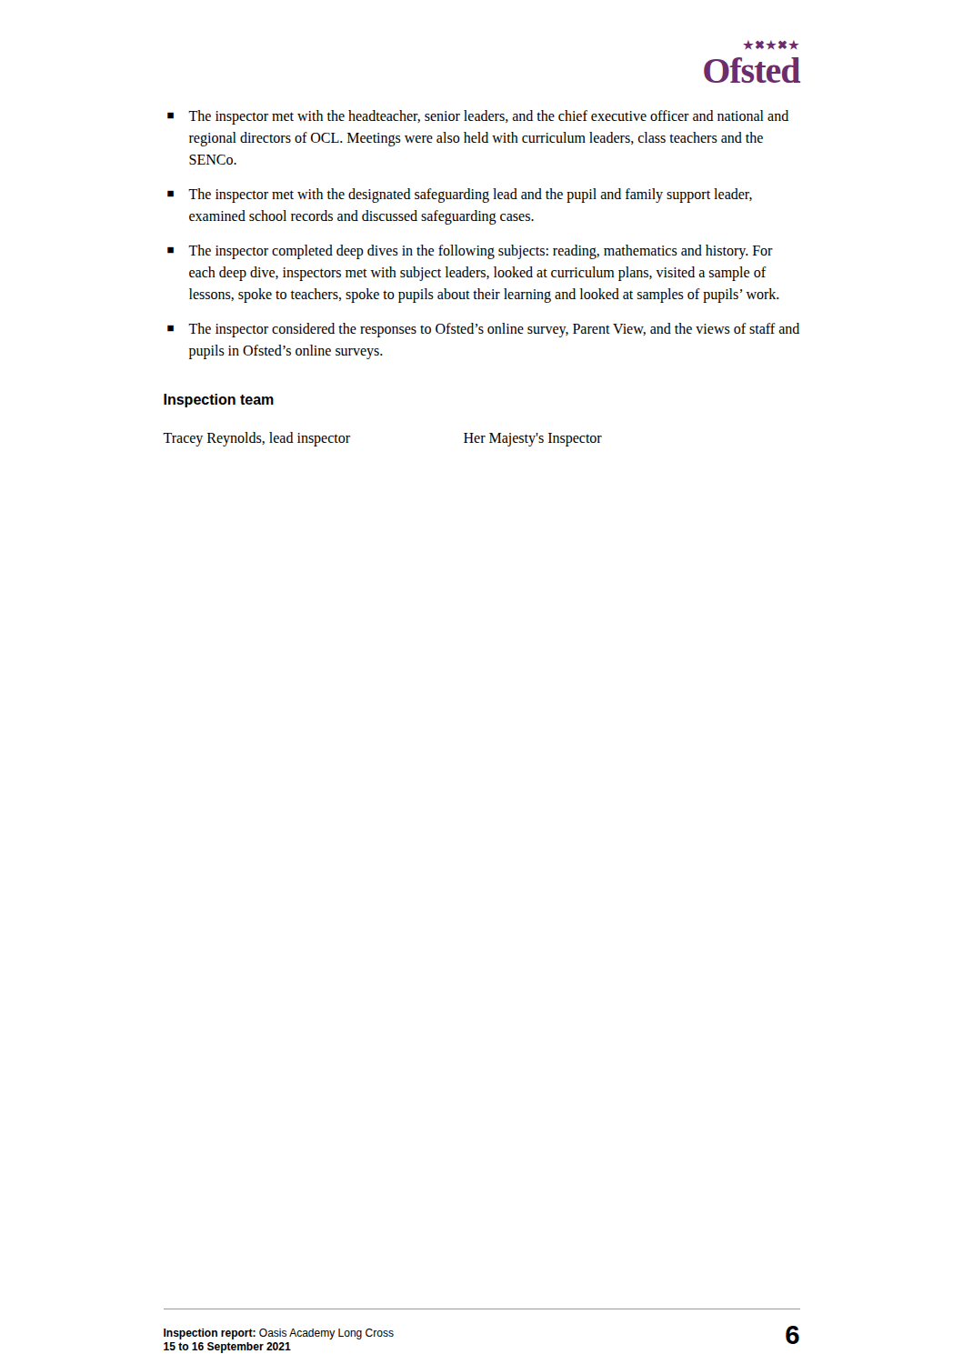★✖★✖★
Ofsted
The inspector met with the headteacher, senior leaders, and the chief executive officer and national and regional directors of OCL. Meetings were also held with curriculum leaders, class teachers and the SENCo.
The inspector met with the designated safeguarding lead and the pupil and family support leader, examined school records and discussed safeguarding cases.
The inspector completed deep dives in the following subjects: reading, mathematics and history. For each deep dive, inspectors met with subject leaders, looked at curriculum plans, visited a sample of lessons, spoke to teachers, spoke to pupils about their learning and looked at samples of pupils’ work.
The inspector considered the responses to Ofsted’s online survey, Parent View, and the views of staff and pupils in Ofsted’s online surveys.
Inspection team
Tracey Reynolds, lead inspector
Her Majesty's Inspector
Inspection report: Oasis Academy Long Cross
15 to 16 September 2021
6